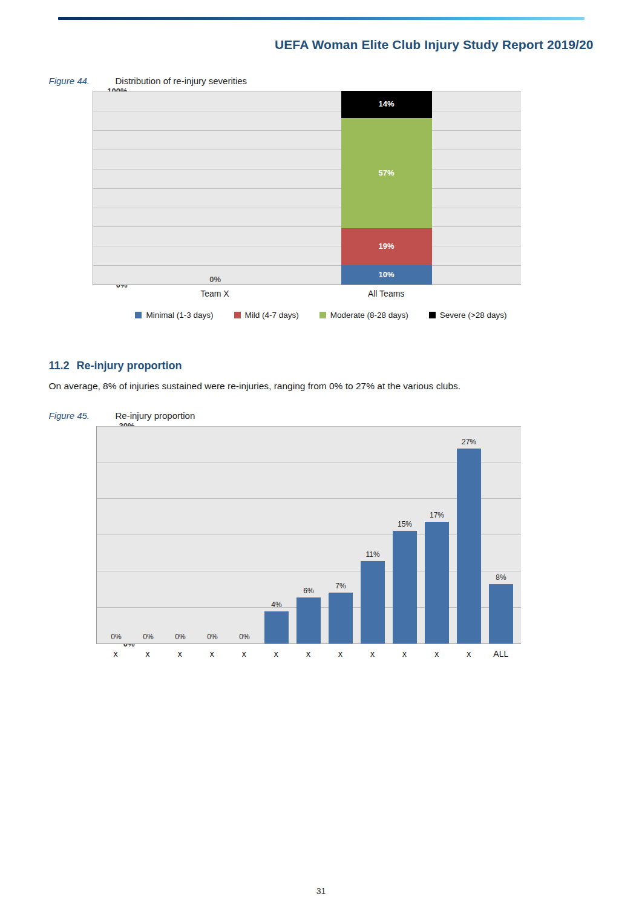UEFA Woman Elite Club Injury Study Report 2019/20
Figure 44. Distribution of re-injury severities
100% 90% 80% 70% 60% 50% 40% 30% 20% 10% 0%
0%
14%
57%
19%
10%
Team X All Teams
Minimal (1-3 days)
Mild (4-7 days)
Moderate (8-28 days)
Severe (>28 days)
11.2 Re-injury proportion
On average, 8% of injuries sustained were re-injuries, ranging from 0% to 27% at the various clubs.
Figure 45. Re-injury proportion
30% 25% 20% 15% 10% 5% 0%
0%
0%
0%
0%
0%
4%
6%
7%
11%
15%
17%
27%
8%
x
x
x
x
x
x
x
x
x
x
x
x
ALL
31